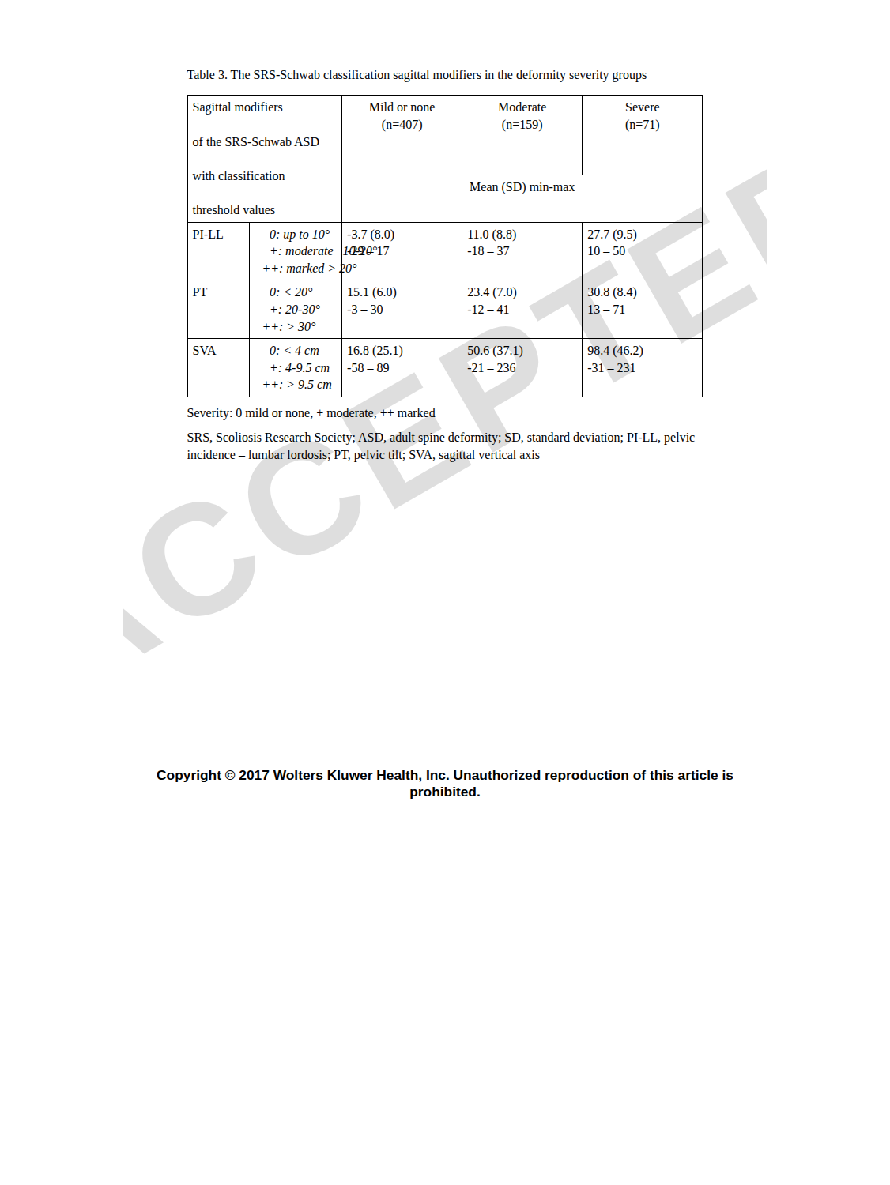ACCEPTED
Table 3. The SRS-Schwab classification sagittal modifiers in the deformity severity groups
| Sagittal modifiers of the SRS-Schwab ASD with classification threshold values | Mild or none (n=407) | Moderate (n=159) | Severe (n=71) |
| Mean (SD) min-max |
| PI-LL | 0: up to 10° +: moderate 10-20° ++: marked > 20° | -3.7 (8.0) -29 – 17 | 11.0 (8.8) -18 – 37 | 27.7 (9.5) 10 – 50 |
| PT | 0: < 20° +: 20-30° ++: > 30° | 15.1 (6.0) -3 – 30 | 23.4 (7.0) -12 – 41 | 30.8 (8.4) 13 – 71 |
| SVA | 0: < 4 cm +: 4-9.5 cm ++: > 9.5 cm | 16.8 (25.1) -58 – 89 | 50.6 (37.1) -21 – 236 | 98.4 (46.2) -31 – 231 |
Severity: 0 mild or none, + moderate, ++ marked
SRS, Scoliosis Research Society; ASD, adult spine deformity; SD, standard deviation; PI-LL, pelvic incidence – lumbar lordosis; PT, pelvic tilt; SVA, sagittal vertical axis
Copyright © 2017 Wolters Kluwer Health, Inc. Unauthorized reproduction of this article is prohibited.